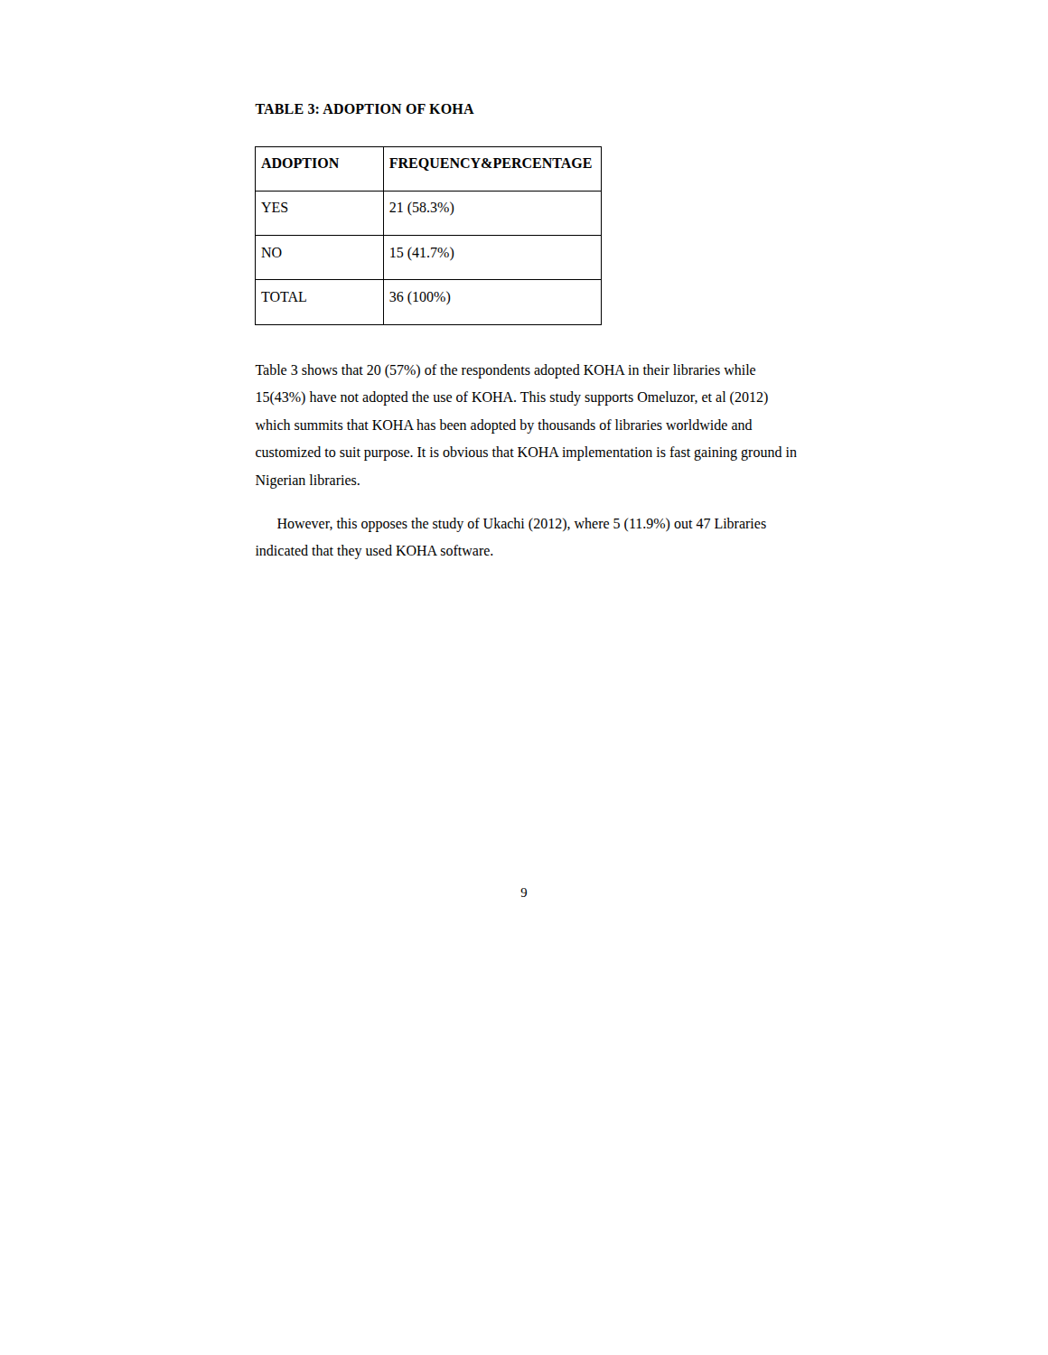TABLE 3: ADOPTION OF KOHA
| ADOPTION | FREQUENCY&PERCENTAGE |
| --- | --- |
| YES | 21 (58.3%) |
| NO | 15 (41.7%) |
| TOTAL | 36 (100%) |
Table 3 shows that 20 (57%) of the respondents adopted KOHA in their libraries while 15(43%) have not adopted the use of KOHA. This study supports Omeluzor, et al (2012) which summits that KOHA has been adopted by thousands of libraries worldwide and customized to suit purpose. It is obvious that KOHA implementation is fast gaining ground in Nigerian libraries.
However, this opposes the study of Ukachi (2012), where 5 (11.9%) out 47 Libraries indicated that they used KOHA software.
9